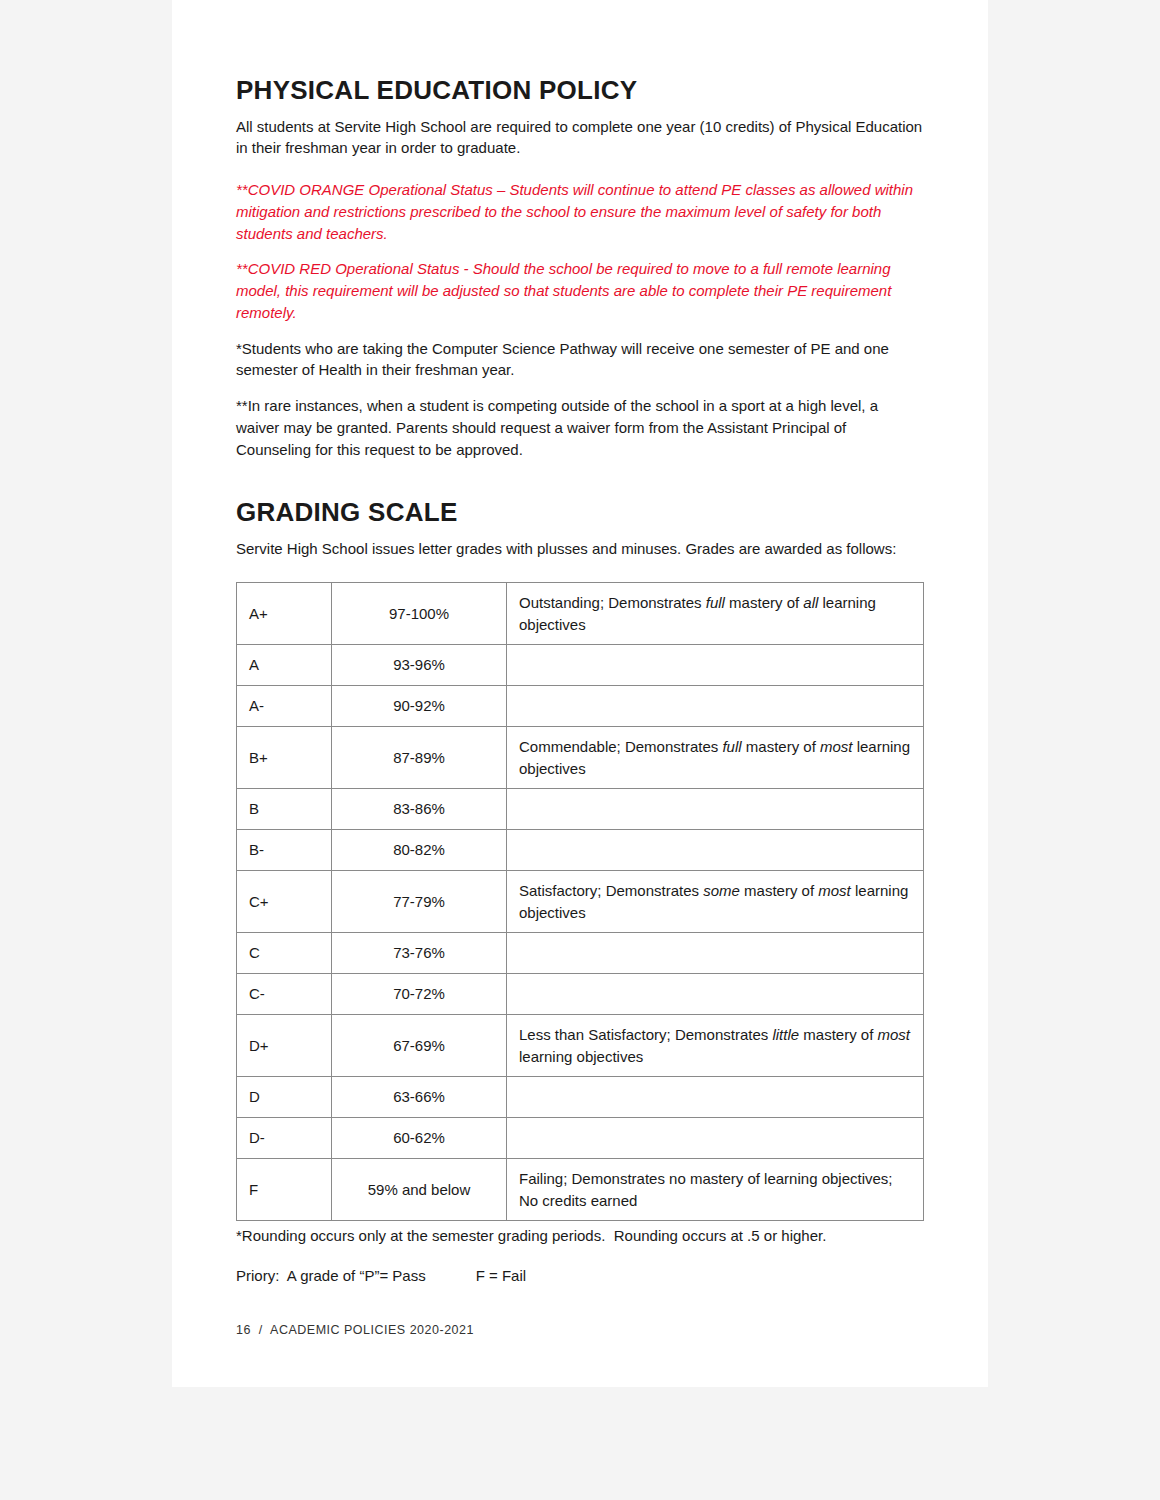PHYSICAL EDUCATION POLICY
All students at Servite High School are required to complete one year (10 credits) of Physical Education in their freshman year in order to graduate.
**COVID ORANGE Operational Status – Students will continue to attend PE classes as allowed within mitigation and restrictions prescribed to the school to ensure the maximum level of safety for both students and teachers.
**COVID RED Operational Status - Should the school be required to move to a full remote learning model, this requirement will be adjusted so that students are able to complete their PE requirement remotely.
*Students who are taking the Computer Science Pathway will receive one semester of PE and one semester of Health in their freshman year.
**In rare instances, when a student is competing outside of the school in a sport at a high level, a waiver may be granted. Parents should request a waiver form from the Assistant Principal of Counseling for this request to be approved.
GRADING SCALE
Servite High School issues letter grades with plusses and minuses. Grades are awarded as follows:
| A+ | 97-100% | Outstanding; Demonstrates full mastery of all learning objectives |
| A | 93-96% | |
| A- | 90-92% | |
| B+ | 87-89% | Commendable; Demonstrates full mastery of most learning objectives |
| B | 83-86% | |
| B- | 80-82% | |
| C+ | 77-79% | Satisfactory; Demonstrates some mastery of most learning objectives |
| C | 73-76% | |
| C- | 70-72% | |
| D+ | 67-69% | Less than Satisfactory; Demonstrates little mastery of most learning objectives |
| D | 63-66% | |
| D- | 60-62% | |
| F | 59% and below | Failing; Demonstrates no mastery of learning objectives; No credits earned |
*Rounding occurs only at the semester grading periods. Rounding occurs at .5 or higher.
Priory: A grade of “P”= Pass F = Fail
16 / ACADEMIC POLICIES 2020-2021